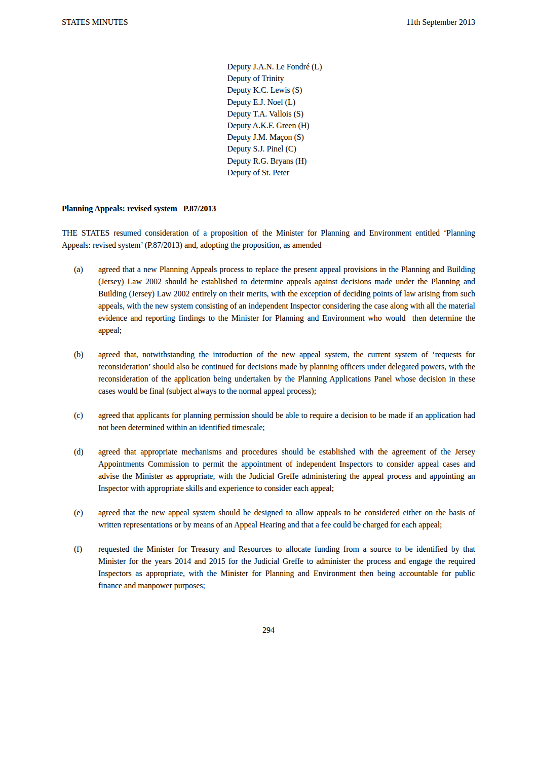STATES MINUTES
11th September 2013
Deputy J.A.N. Le Fondré (L)
Deputy of Trinity
Deputy K.C. Lewis (S)
Deputy E.J. Noel (L)
Deputy T.A. Vallois (S)
Deputy A.K.F. Green (H)
Deputy J.M. Maçon (S)
Deputy S.J. Pinel (C)
Deputy R.G. Bryans (H)
Deputy of St. Peter
Planning Appeals: revised system P.87/2013
THE STATES resumed consideration of a proposition of the Minister for Planning and Environment entitled ‘Planning Appeals: revised system’ (P.87/2013) and, adopting the proposition, as amended –
(a) agreed that a new Planning Appeals process to replace the present appeal provisions in the Planning and Building (Jersey) Law 2002 should be established to determine appeals against decisions made under the Planning and Building (Jersey) Law 2002 entirely on their merits, with the exception of deciding points of law arising from such appeals, with the new system consisting of an independent Inspector considering the case along with all the material evidence and reporting findings to the Minister for Planning and Environment who would then determine the appeal;
(b) agreed that, notwithstanding the introduction of the new appeal system, the current system of ‘requests for reconsideration’ should also be continued for decisions made by planning officers under delegated powers, with the reconsideration of the application being undertaken by the Planning Applications Panel whose decision in these cases would be final (subject always to the normal appeal process);
(c) agreed that applicants for planning permission should be able to require a decision to be made if an application had not been determined within an identified timescale;
(d) agreed that appropriate mechanisms and procedures should be established with the agreement of the Jersey Appointments Commission to permit the appointment of independent Inspectors to consider appeal cases and advise the Minister as appropriate, with the Judicial Greffe administering the appeal process and appointing an Inspector with appropriate skills and experience to consider each appeal;
(e) agreed that the new appeal system should be designed to allow appeals to be considered either on the basis of written representations or by means of an Appeal Hearing and that a fee could be charged for each appeal;
(f) requested the Minister for Treasury and Resources to allocate funding from a source to be identified by that Minister for the years 2014 and 2015 for the Judicial Greffe to administer the process and engage the required Inspectors as appropriate, with the Minister for Planning and Environment then being accountable for public finance and manpower purposes;
294